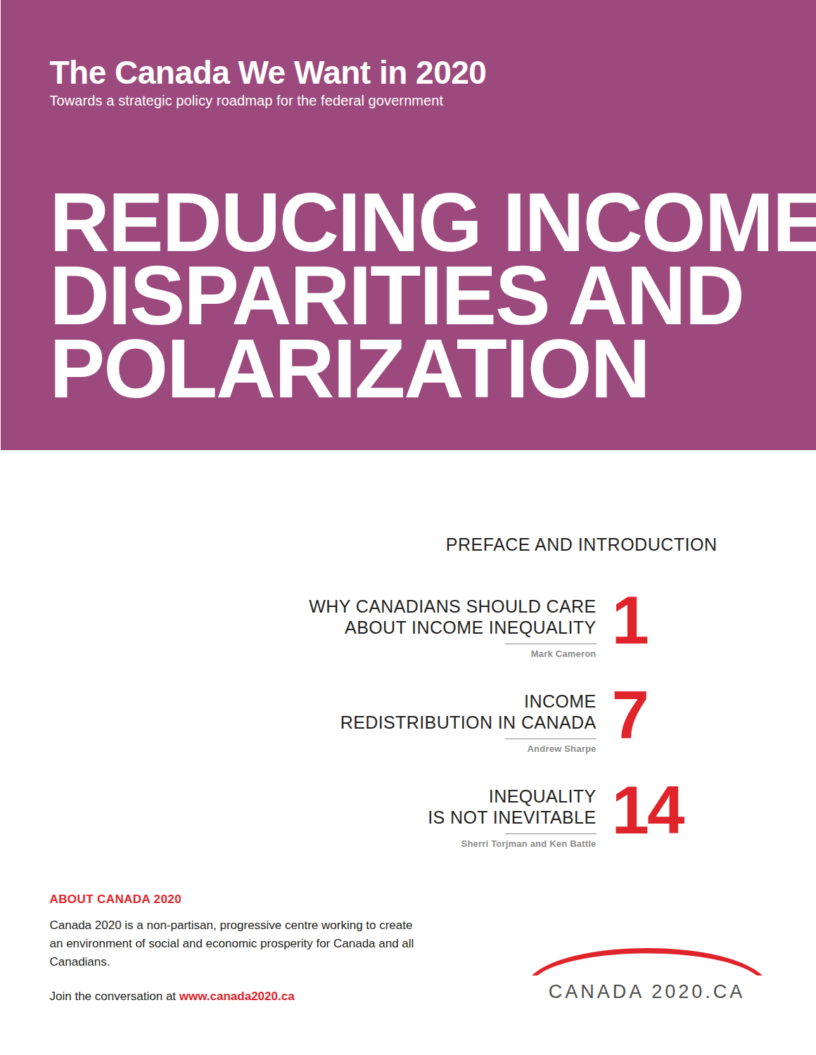The Canada We Want in 2020
Towards a strategic policy roadmap for the federal government
Reducing Income Disparities and Polarization
Preface and Introduction
Why Canadians Should Care
About Income Inequality
Mark Cameron
1
Income
Redistribution in Canada
Andrew Sharpe
7
Inequality
is not Inevitable
Sherri Torjman and Ken Battle
14
About Canada 2020
Canada 2020 is a non-partisan, progressive centre working to create an environment of social and economic prosperity for Canada and all Canadians.
Join the conversation at www.canada2020.ca
CANADA 2020.CA